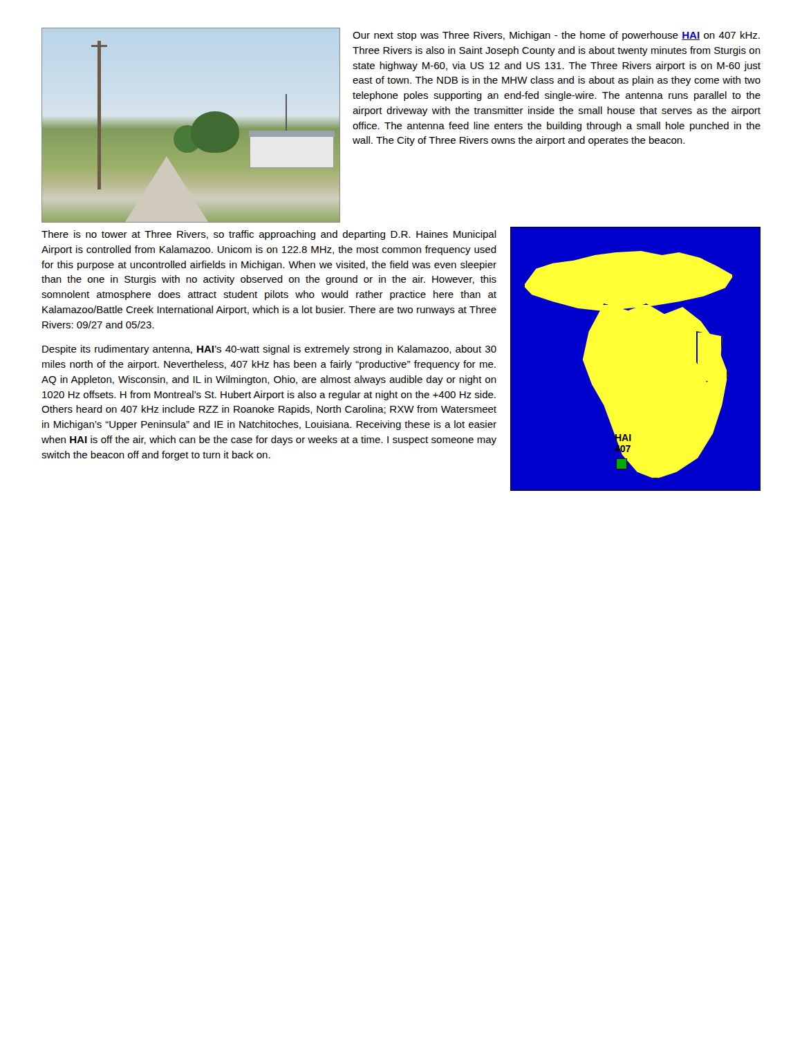Our next stop was Three Rivers, Michigan - the home of powerhouse HAI on 407 kHz. Three Rivers is also in Saint Joseph County and is about twenty minutes from Sturgis on state highway M-60, via US 12 and US 131. The Three Rivers airport is on M-60 just east of town. The NDB is in the MHW class and is about as plain as they come with two telephone poles supporting an end-fed single-wire. The antenna runs parallel to the airport driveway with the transmitter inside the small house that serves as the airport office. The antenna feed line enters the building through a small hole punched in the wall. The City of Three Rivers owns the airport and operates the beacon.
HAI
407
There is no tower at Three Rivers, so traffic approaching and departing D.R. Haines Municipal Airport is controlled from Kalamazoo. Unicom is on 122.8 MHz, the most common frequency used for this purpose at uncontrolled airfields in Michigan. When we visited, the field was even sleepier than the one in Sturgis with no activity observed on the ground or in the air. However, this somnolent atmosphere does attract student pilots who would rather practice here than at Kalamazoo/Battle Creek International Airport, which is a lot busier. There are two runways at Three Rivers: 09/27 and 05/23.
Despite its rudimentary antenna, HAI’s 40-watt signal is extremely strong in Kalamazoo, about 30 miles north of the airport. Nevertheless, 407 kHz has been a fairly “productive” frequency for me. AQ in Appleton, Wisconsin, and IL in Wilmington, Ohio, are almost always audible day or night on 1020 Hz offsets. H from Montreal’s St. Hubert Airport is also a regular at night on the +400 Hz side. Others heard on 407 kHz include RZZ in Roanoke Rapids, North Carolina; RXW from Watersmeet in Michigan’s “Upper Peninsula” and IE in Natchitoches, Louisiana. Receiving these is a lot easier when HAI is off the air, which can be the case for days or weeks at a time. I suspect someone may switch the beacon off and forget to turn it back on.